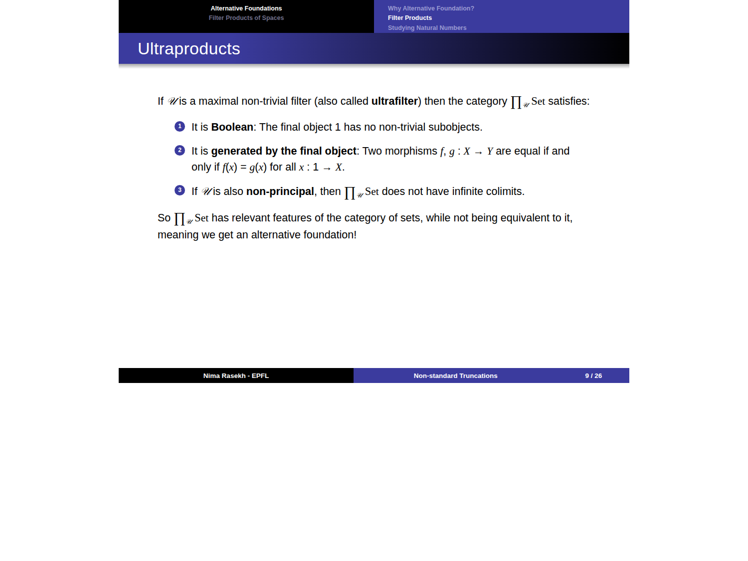Alternative Foundations
Filter Products of Spaces
Why Alternative Foundation?
Filter Products
Studying Natural Numbers
Ultraproducts
If 𝒰 is a maximal non-trivial filter (also called ultrafilter) then the category ∏𝒰 Set satisfies:
1 It is Boolean: The final object 1 has no non-trivial subobjects.
2 It is generated by the final object: Two morphisms f, g : X → Y are equal if and only if f(x) = g(x) for all x : 1 → X.
3 If 𝒰 is also non-principal, then ∏𝒰 Set does not have infinite colimits.
So ∏𝒰 Set has relevant features of the category of sets, while not being equivalent to it, meaning we get an alternative foundation!
Nima Rasekh - EPFL
Non-standard Truncations
9 / 26